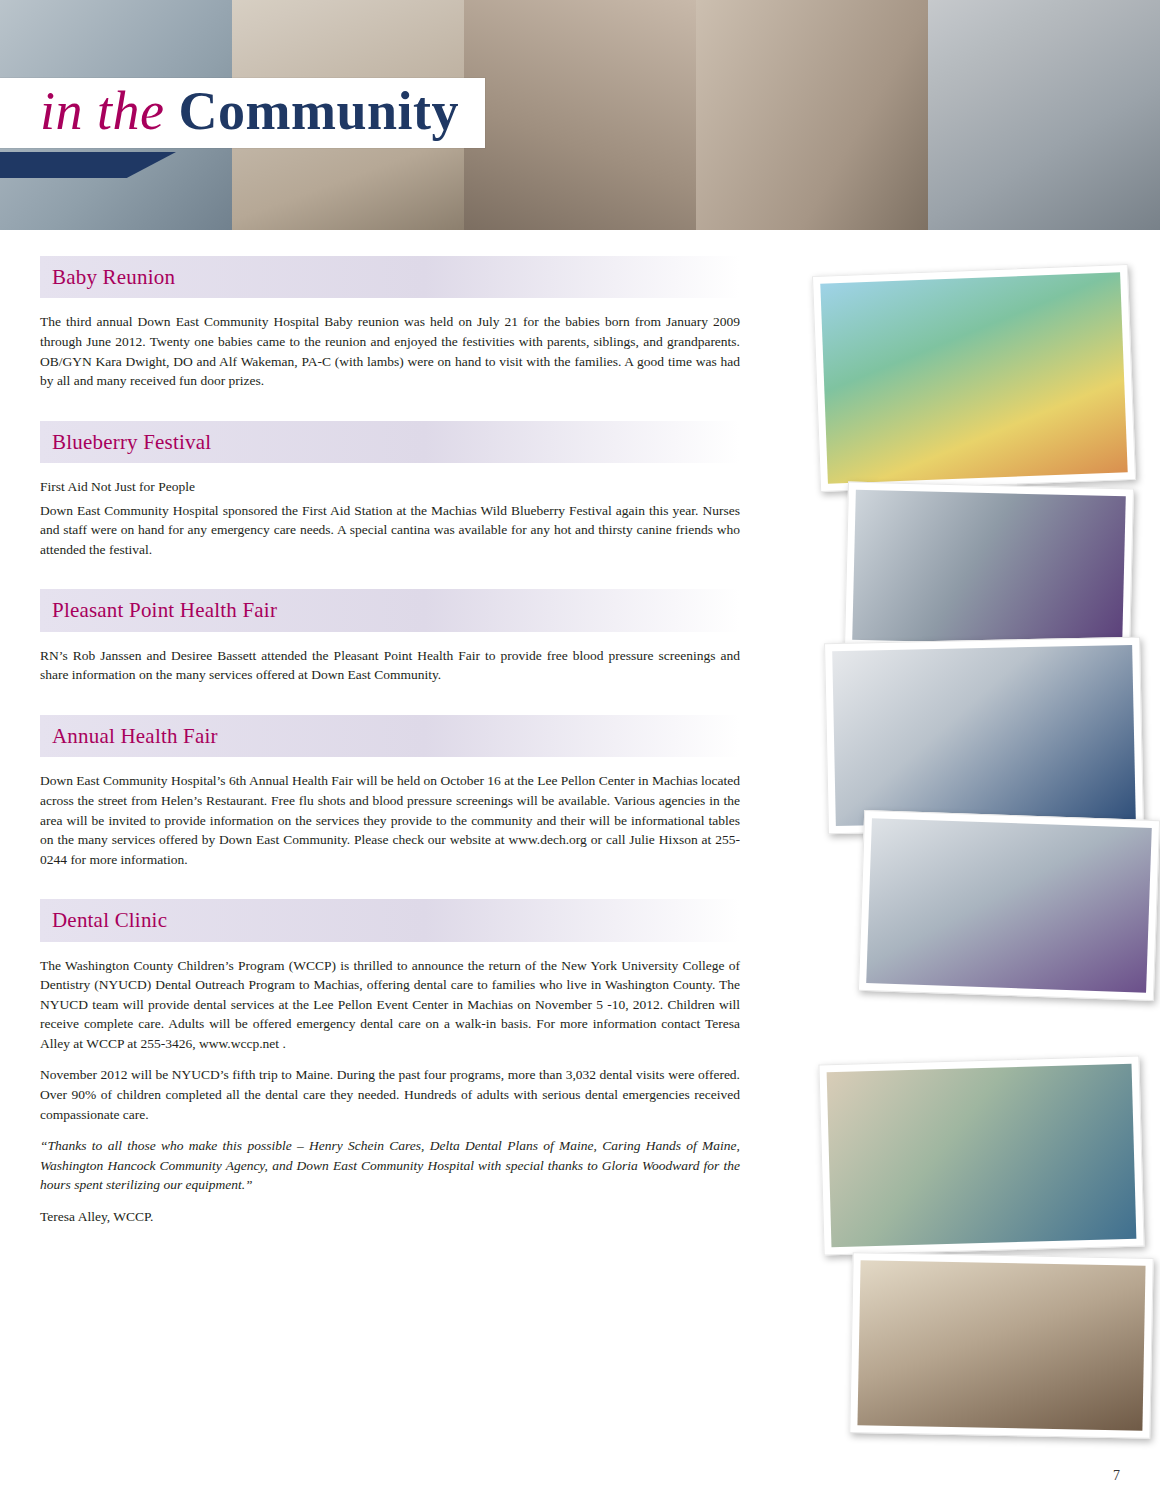in the Community
Baby Reunion
The third annual Down East Community Hospital Baby reunion was held on July 21 for the babies born from January 2009 through June 2012. Twenty one babies came to the reunion and enjoyed the festivities with parents, siblings, and grandparents. OB/GYN Kara Dwight, DO and Alf Wakeman, PA-C (with lambs) were on hand to visit with the families. A good time was had by all and many received fun door prizes.
Blueberry Festival
First Aid Not Just for People
Down East Community Hospital sponsored the First Aid Station at the Machias Wild Blueberry Festival again this year. Nurses and staff were on hand for any emergency care needs. A special cantina was available for any hot and thirsty canine friends who attended the festival.
Pleasant Point Health Fair
RN’s Rob Janssen and Desiree Bassett attended the Pleasant Point Health Fair to provide free blood pressure screenings and share information on the many services offered at Down East Community.
Annual Health Fair
Down East Community Hospital’s 6th Annual Health Fair will be held on October 16 at the Lee Pellon Center in Machias located across the street from Helen’s Restaurant. Free flu shots and blood pressure screenings will be available. Various agencies in the area will be invited to provide information on the services they provide to the community and their will be informational tables on the many services offered by Down East Community. Please check our website at www.dech.org or call Julie Hixson at 255-0244 for more information.
Dental Clinic
The Washington County Children’s Program (WCCP) is thrilled to announce the return of the New York University College of Dentistry (NYUCD) Dental Outreach Program to Machias, offering dental care to families who live in Washington County. The NYUCD team will provide dental services at the Lee Pellon Event Center in Machias on November 5 -10, 2012. Children will receive complete care. Adults will be offered emergency dental care on a walk-in basis. For more information contact Teresa Alley at WCCP at 255-3426, www.wccp.net .
November 2012 will be NYUCD’s fifth trip to Maine. During the past four programs, more than 3,032 dental visits were offered. Over 90% of children completed all the dental care they needed. Hundreds of adults with serious dental emergencies received compassionate care.
“Thanks to all those who make this possible – Henry Schein Cares, Delta Dental Plans of Maine, Caring Hands of Maine, Washington Hancock Community Agency, and Down East Community Hospital with special thanks to Gloria Woodward for the hours spent sterilizing our equipment.”
Teresa Alley, WCCP.
7